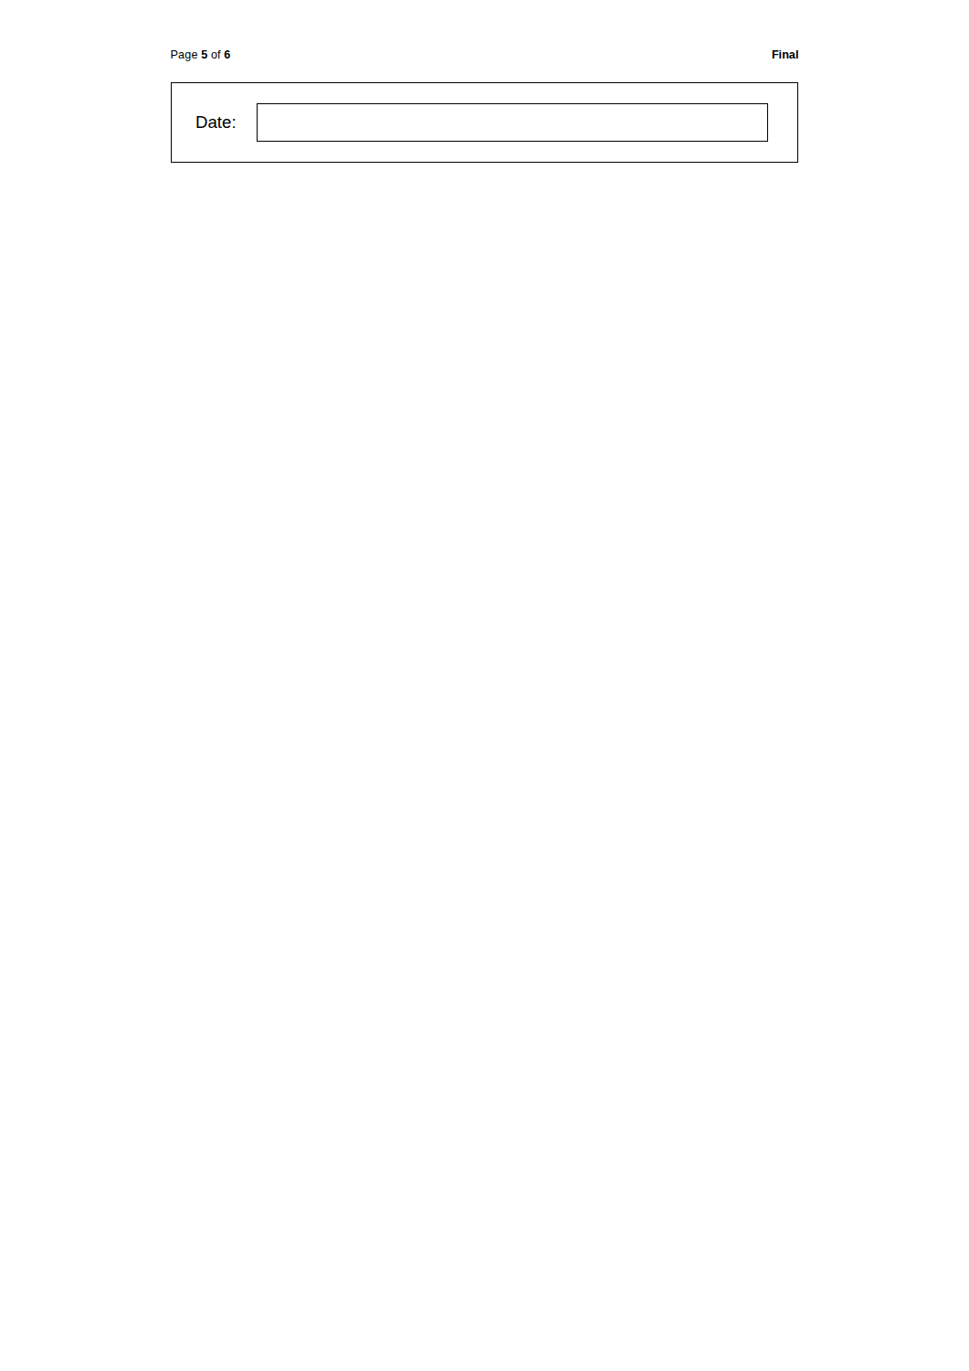Page 5 of 6
Final
Date: